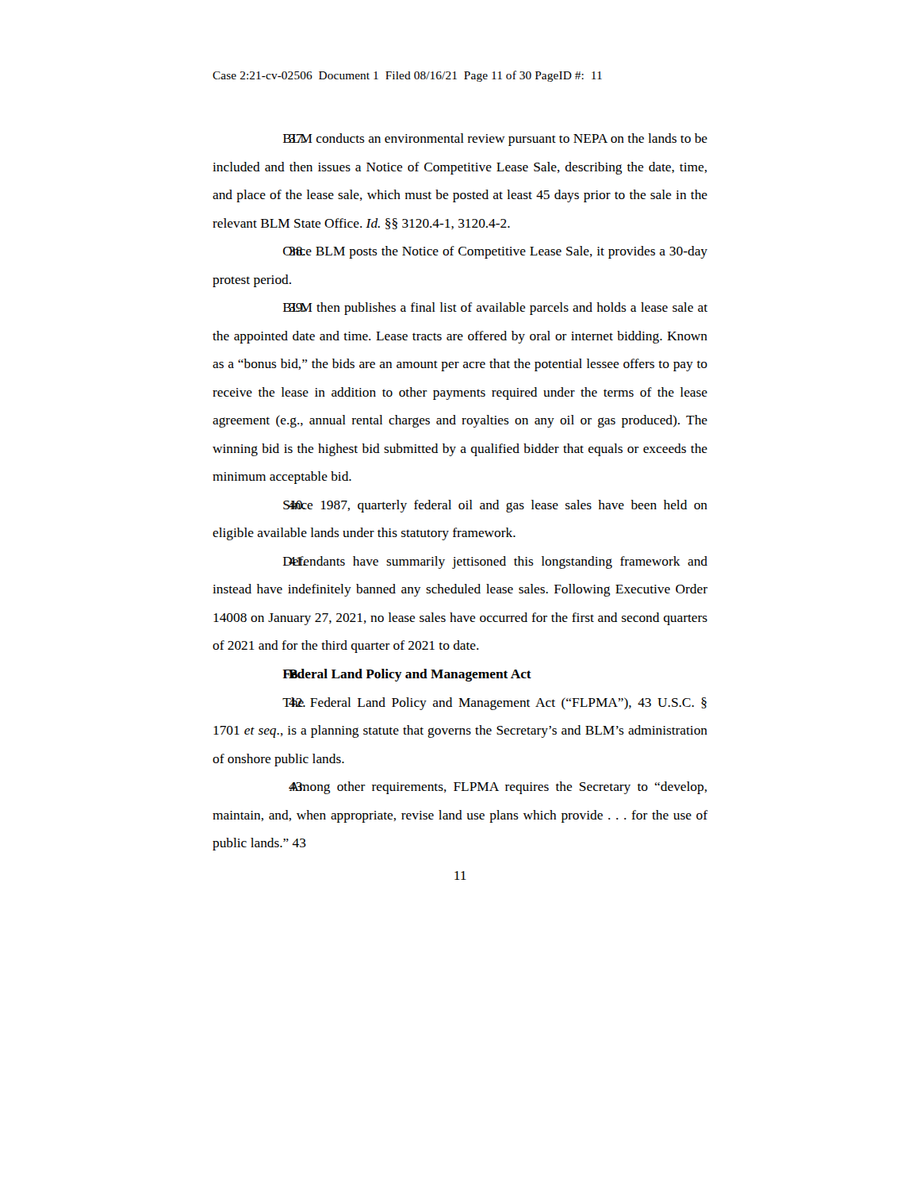Case 2:21-cv-02506 Document 1 Filed 08/16/21 Page 11 of 30 PageID #: 11
37. BLM conducts an environmental review pursuant to NEPA on the lands to be included and then issues a Notice of Competitive Lease Sale, describing the date, time, and place of the lease sale, which must be posted at least 45 days prior to the sale in the relevant BLM State Office. Id. §§ 3120.4-1, 3120.4-2.
38. Once BLM posts the Notice of Competitive Lease Sale, it provides a 30-day protest period.
39. BLM then publishes a final list of available parcels and holds a lease sale at the appointed date and time. Lease tracts are offered by oral or internet bidding. Known as a “bonus bid,” the bids are an amount per acre that the potential lessee offers to pay to receive the lease in addition to other payments required under the terms of the lease agreement (e.g., annual rental charges and royalties on any oil or gas produced). The winning bid is the highest bid submitted by a qualified bidder that equals or exceeds the minimum acceptable bid.
40. Since 1987, quarterly federal oil and gas lease sales have been held on eligible available lands under this statutory framework.
41. Defendants have summarily jettisoned this longstanding framework and instead have indefinitely banned any scheduled lease sales. Following Executive Order 14008 on January 27, 2021, no lease sales have occurred for the first and second quarters of 2021 and for the third quarter of 2021 to date.
B. Federal Land Policy and Management Act
42. The Federal Land Policy and Management Act (“FLPMA”), 43 U.S.C. § 1701 et seq., is a planning statute that governs the Secretary’s and BLM’s administration of onshore public lands.
43. Among other requirements, FLPMA requires the Secretary to “develop, maintain, and, when appropriate, revise land use plans which provide . . . for the use of public lands.” 43
11